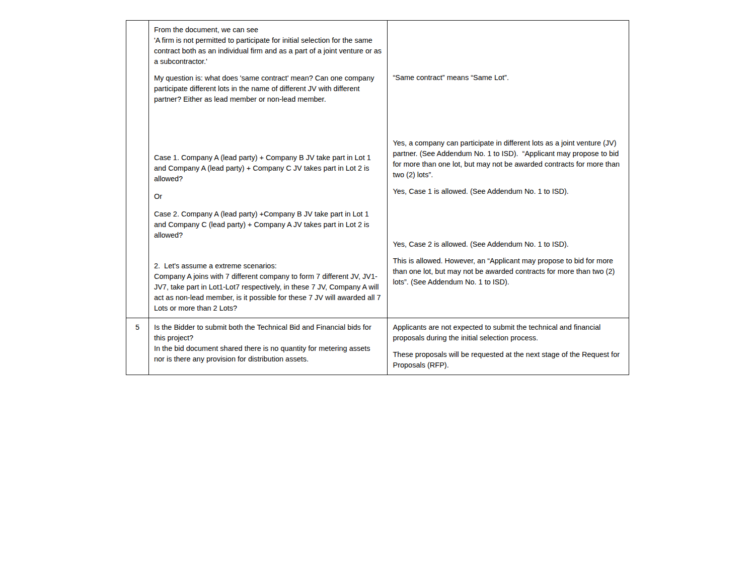| | From the document, we can see 'A firm is not permitted to participate for initial selection for the same contract both as an individual firm and as a part of a joint venture or as a subcontractor.' My question is: what does 'same contract' mean? Can one company participate different lots in the name of different JV with different partner? Either as lead member or non-lead member. Case 1. Company A (lead party) + Company B JV take part in Lot 1 and Company A (lead party) + Company C JV takes part in Lot 2 is allowed? Or Case 2. Company A (lead party) +Company B JV take part in Lot 1 and Company C (lead party) + Company A JV takes part in Lot 2 is allowed? 2. Let's assume a extreme scenarios: Company A joins with 7 different company to form 7 different JV, JV1-JV7, take part in Lot1-Lot7 respectively, in these 7 JV, Company A will act as non-lead member, is it possible for these 7 JV will awarded all 7 Lots or more than 2 Lots? | “Same contract” means “Same Lot”. Yes, a company can participate in different lots as a joint venture (JV) partner. (See Addendum No. 1 to ISD). “Applicant may propose to bid for more than one lot, but may not be awarded contracts for more than two (2) lots”. Yes, Case 1 is allowed. (See Addendum No. 1 to ISD). Yes, Case 2 is allowed. (See Addendum No. 1 to ISD). This is allowed. However, an “Applicant may propose to bid for more than one lot, but may not be awarded contracts for more than two (2) lots”. (See Addendum No. 1 to ISD). |
| 5 | Is the Bidder to submit both the Technical Bid and Financial bids for this project? In the bid document shared there is no quantity for metering assets nor is there any provision for distribution assets. | Applicants are not expected to submit the technical and financial proposals during the initial selection process. These proposals will be requested at the next stage of the Request for Proposals (RFP). |